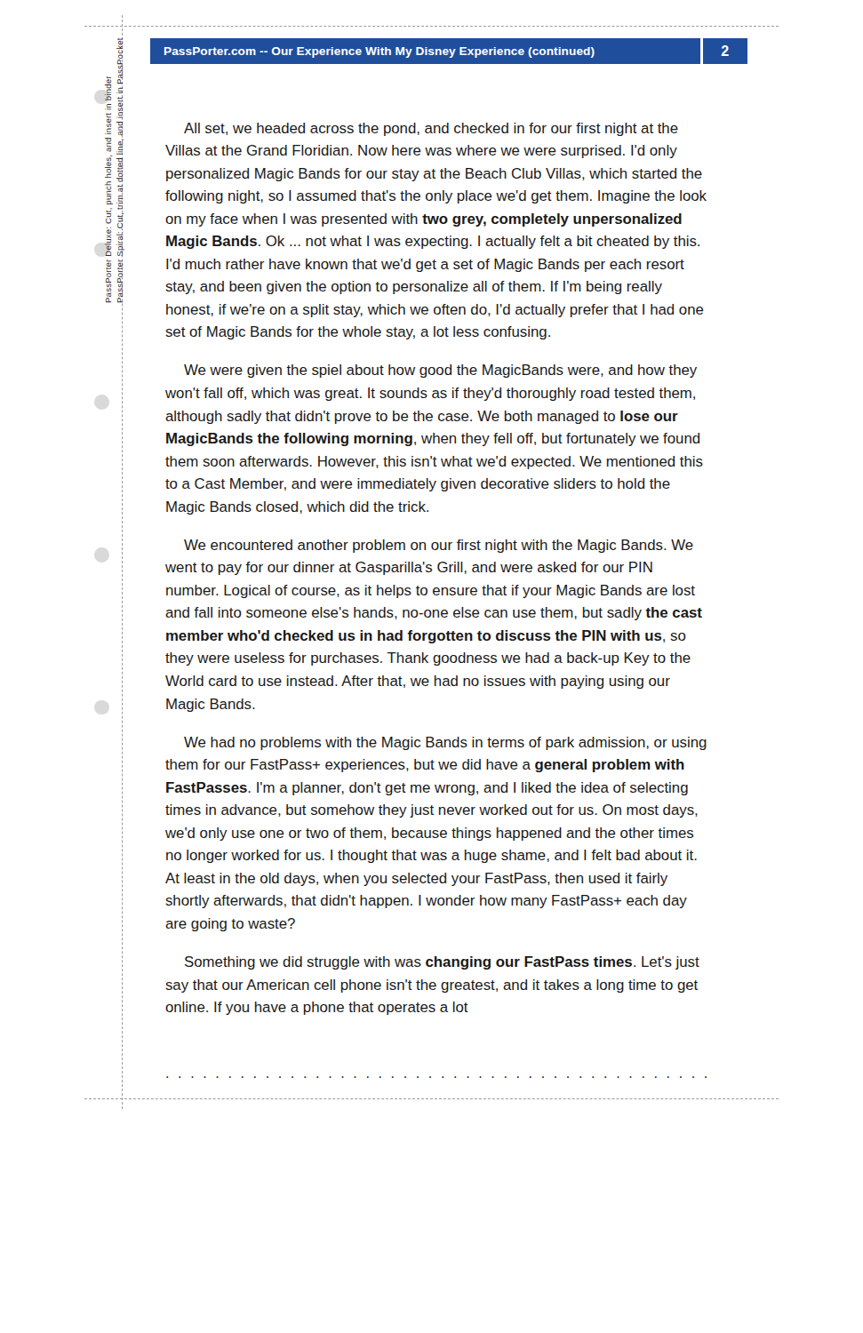PassPorter Deluxe: Cut, punch holes, and insert in binder PassPorter Spiral: Cut, trim at dotted line, and insert in PassPocket
PassPorter.com -- Our Experience With My Disney Experience (continued)
2
All set, we headed across the pond, and checked in for our first night at the Villas at the Grand Floridian. Now here was where we were surprised. I'd only personalized Magic Bands for our stay at the Beach Club Villas, which started the following night, so I assumed that's the only place we'd get them. Imagine the look on my face when I was presented with two grey, completely unpersonalized Magic Bands. Ok ... not what I was expecting. I actually felt a bit cheated by this. I'd much rather have known that we'd get a set of Magic Bands per each resort stay, and been given the option to personalize all of them. If I'm being really honest, if we're on a split stay, which we often do, I'd actually prefer that I had one set of Magic Bands for the whole stay, a lot less confusing.
We were given the spiel about how good the MagicBands were, and how they won't fall off, which was great. It sounds as if they'd thoroughly road tested them, although sadly that didn't prove to be the case. We both managed to lose our MagicBands the following morning, when they fell off, but fortunately we found them soon afterwards. However, this isn't what we'd expected. We mentioned this to a Cast Member, and were immediately given decorative sliders to hold the Magic Bands closed, which did the trick.
We encountered another problem on our first night with the Magic Bands. We went to pay for our dinner at Gasparilla's Grill, and were asked for our PIN number. Logical of course, as it helps to ensure that if your Magic Bands are lost and fall into someone else's hands, no-one else can use them, but sadly the cast member who'd checked us in had forgotten to discuss the PIN with us, so they were useless for purchases. Thank goodness we had a back-up Key to the World card to use instead. After that, we had no issues with paying using our Magic Bands.
We had no problems with the Magic Bands in terms of park admission, or using them for our FastPass+ experiences, but we did have a general problem with FastPasses. I'm a planner, don't get me wrong, and I liked the idea of selecting times in advance, but somehow they just never worked out for us. On most days, we'd only use one or two of them, because things happened and the other times no longer worked for us. I thought that was a huge shame, and I felt bad about it. At least in the old days, when you selected your FastPass, then used it fairly shortly afterwards, that didn't happen. I wonder how many FastPass+ each day are going to waste?
Something we did struggle with was changing our FastPass times. Let's just say that our American cell phone isn't the greatest, and it takes a long time to get online. If you have a phone that operates a lot
. . . . . . . . . . . . . . . . . . . . . . . . . . . . . . . . . . . . . . . . . . . . . . . . . . . . . . . . . . . . . . . . . . .